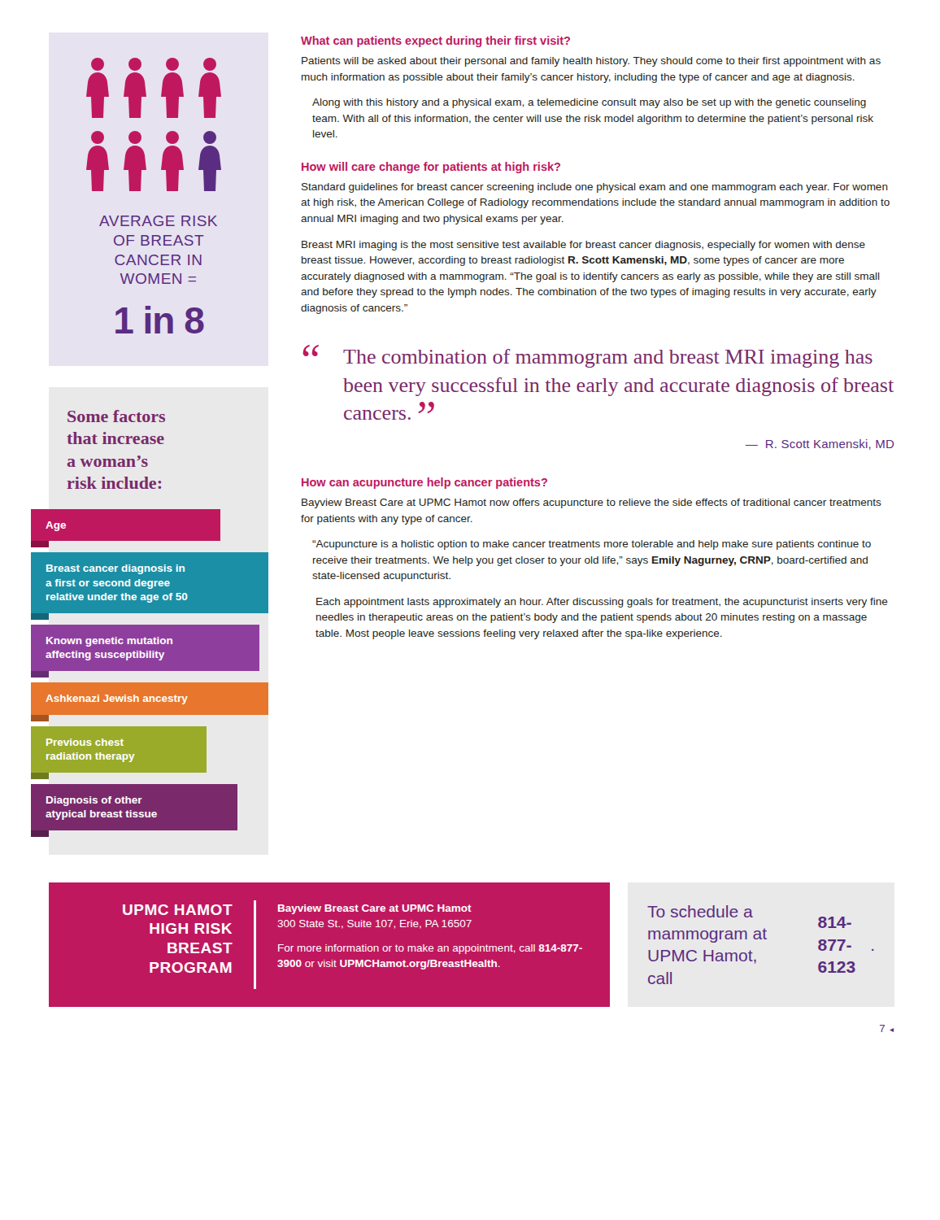AVERAGE RISK
OF BREAST
CANCER IN
WOMEN =
1 in 8
Some factors
that increase
a woman’s
risk include:
Age
Breast cancer diagnosis in
a first or second degree
relative under the age of 50
Known genetic mutation
affecting susceptibility
Ashkenazi Jewish ancestry
Previous chest
radiation therapy
Diagnosis of other
atypical breast tissue
What can patients expect during their first visit?
Patients will be asked about their personal and family health history. They should come to their first appointment with as much information as possible about their family’s cancer history, including the type of cancer and age at diagnosis.
Along with this history and a physical exam, a telemedicine consult may also be set up with the genetic counseling team. With all of this information, the center will use the risk model algorithm to determine the patient’s personal risk level.
How will care change for patients at high risk?
Standard guidelines for breast cancer screening include one physical exam and one mammogram each year. For women at high risk, the American College of Radiology recommendations include the standard annual mammogram in addition to annual MRI imaging and two physical exams per year.
Breast MRI imaging is the most sensitive test available for breast cancer diagnosis, especially for women with dense breast tissue. However, according to breast radiologist R. Scott Kamenski, MD, some types of cancer are more accurately diagnosed with a mammogram. “The goal is to identify cancers as early as possible, while they are still small and before they spread to the lymph nodes. The combination of the two types of imaging results in very accurate, early diagnosis of cancers.”
“
The combination of mammogram and breast MRI imaging has been very successful in the early and accurate diagnosis of breast cancers.”
— R. Scott Kamenski, MD
How can acupuncture help cancer patients?
Bayview Breast Care at UPMC Hamot now offers acupuncture to relieve the side effects of traditional cancer treatments for patients with any type of cancer.
“Acupuncture is a holistic option to make cancer treatments more tolerable and help make sure patients continue to receive their treatments. We help you get closer to your old life,” says Emily Nagurney, CRNP, board-certified and state-licensed acupuncturist.
Each appointment lasts approximately an hour. After discussing goals for treatment, the acupuncturist inserts very fine needles in therapeutic areas on the patient’s body and the patient spends about 20 minutes resting on a massage table. Most people leave sessions feeling very relaxed after the spa-like experience.
UPMC Hamot
High Risk
Breast
Program
Bayview Breast Care at UPMC Hamot
300 State St., Suite 107, Erie, PA 16507
For more information or to make an appointment, call 814-877-3900 or visit UPMCHamot.org/BreastHealth.
To schedule a mammogram at UPMC Hamot,
call 814-877-6123.
7 ◂